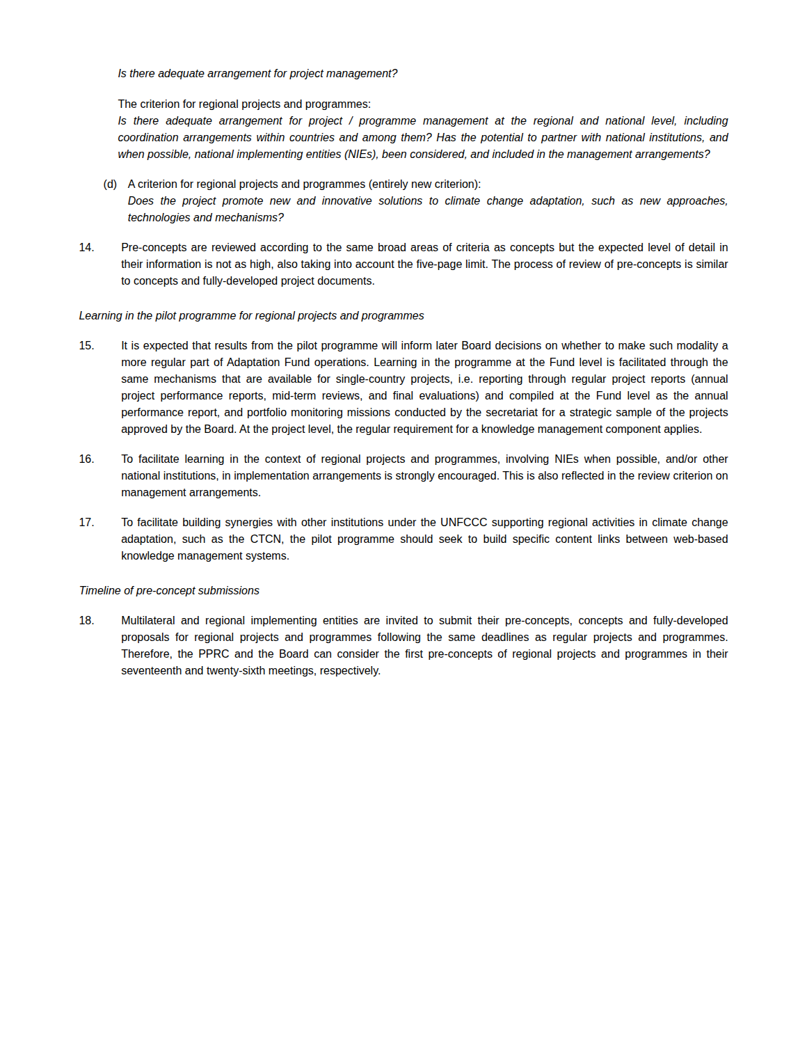Is there adequate arrangement for project management?
The criterion for regional projects and programmes:
Is there adequate arrangement for project / programme management at the regional and national level, including coordination arrangements within countries and among them? Has the potential to partner with national institutions, and when possible, national implementing entities (NIEs), been considered, and included in the management arrangements?
(d)
A criterion for regional projects and programmes (entirely new criterion):
Does the project promote new and innovative solutions to climate change adaptation, such as new approaches, technologies and mechanisms?
14.
Pre-concepts are reviewed according to the same broad areas of criteria as concepts but the expected level of detail in their information is not as high, also taking into account the five-page limit. The process of review of pre-concepts is similar to concepts and fully-developed project documents.
Learning in the pilot programme for regional projects and programmes
15.
It is expected that results from the pilot programme will inform later Board decisions on whether to make such modality a more regular part of Adaptation Fund operations. Learning in the programme at the Fund level is facilitated through the same mechanisms that are available for single-country projects, i.e. reporting through regular project reports (annual project performance reports, mid-term reviews, and final evaluations) and compiled at the Fund level as the annual performance report, and portfolio monitoring missions conducted by the secretariat for a strategic sample of the projects approved by the Board. At the project level, the regular requirement for a knowledge management component applies.
16.
To facilitate learning in the context of regional projects and programmes, involving NIEs when possible, and/or other national institutions, in implementation arrangements is strongly encouraged. This is also reflected in the review criterion on management arrangements.
17.
To facilitate building synergies with other institutions under the UNFCCC supporting regional activities in climate change adaptation, such as the CTCN, the pilot programme should seek to build specific content links between web-based knowledge management systems.
Timeline of pre-concept submissions
18.
Multilateral and regional implementing entities are invited to submit their pre-concepts, concepts and fully-developed proposals for regional projects and programmes following the same deadlines as regular projects and programmes. Therefore, the PPRC and the Board can consider the first pre-concepts of regional projects and programmes in their seventeenth and twenty-sixth meetings, respectively.